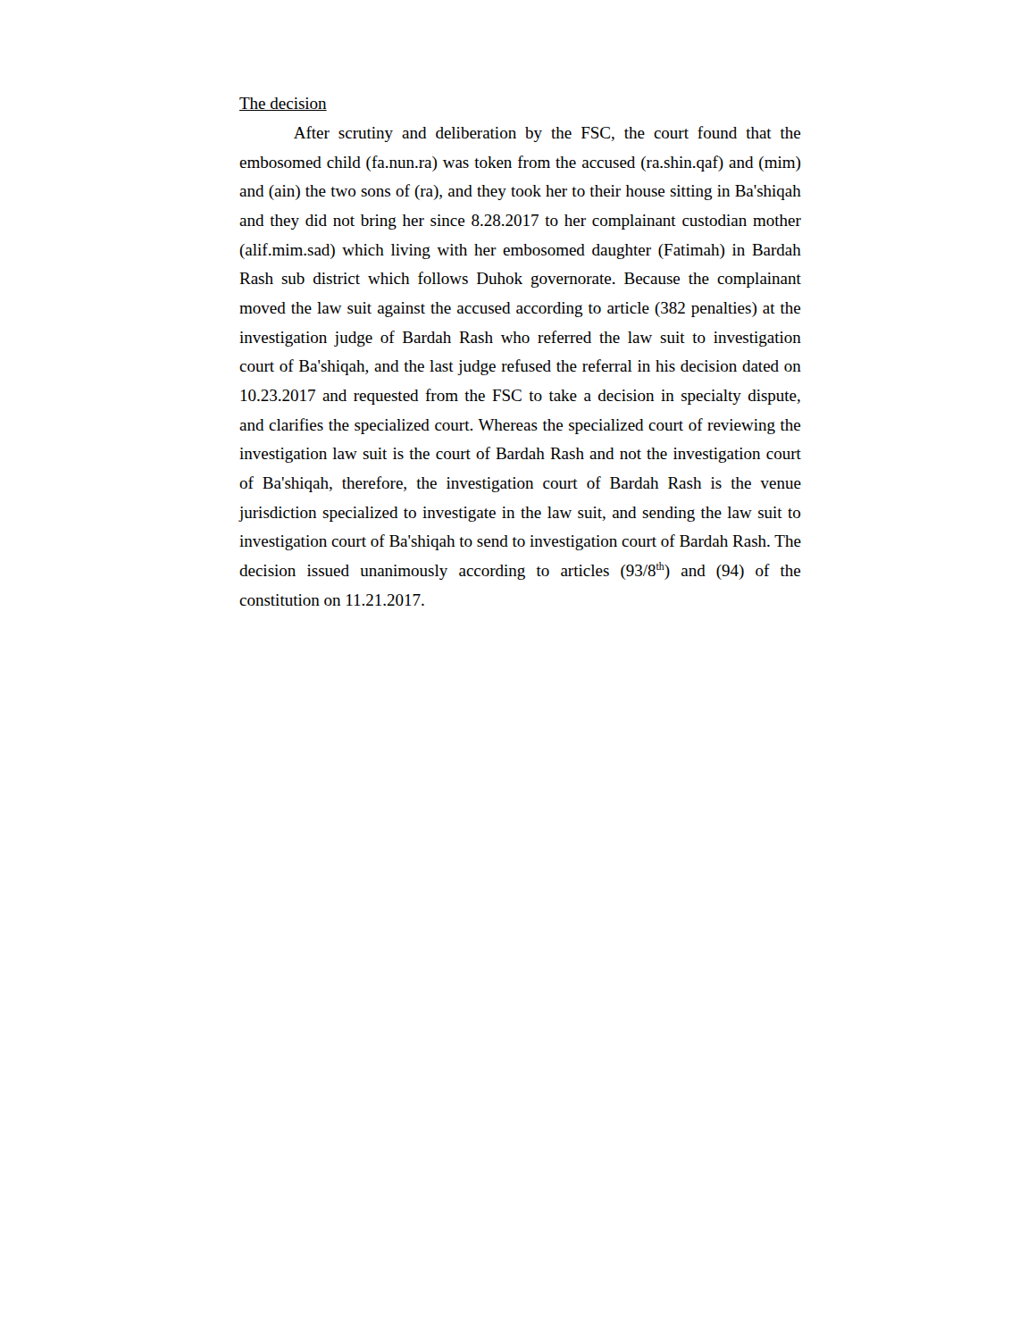The decision
After scrutiny and deliberation by the FSC, the court found that the embosomed child (fa.nun.ra) was token from the accused (ra.shin.qaf) and (mim) and (ain) the two sons of (ra), and they took her to their house sitting in Ba'shiqah and they did not bring her since 8.28.2017 to her complainant custodian mother (alif.mim.sad) which living with her embosomed daughter (Fatimah) in Bardah Rash sub district which follows Duhok governorate. Because the complainant moved the law suit against the accused according to article (382 penalties) at the investigation judge of Bardah Rash who referred the law suit to investigation court of Ba'shiqah, and the last judge refused the referral in his decision dated on 10.23.2017 and requested from the FSC to take a decision in specialty dispute, and clarifies the specialized court. Whereas the specialized court of reviewing the investigation law suit is the court of Bardah Rash and not the investigation court of Ba'shiqah, therefore, the investigation court of Bardah Rash is the venue jurisdiction specialized to investigate in the law suit, and sending the law suit to investigation court of Ba'shiqah to send to investigation court of Bardah Rash. The decision issued unanimously according to articles (93/8th) and (94) of the constitution on 11.21.2017.